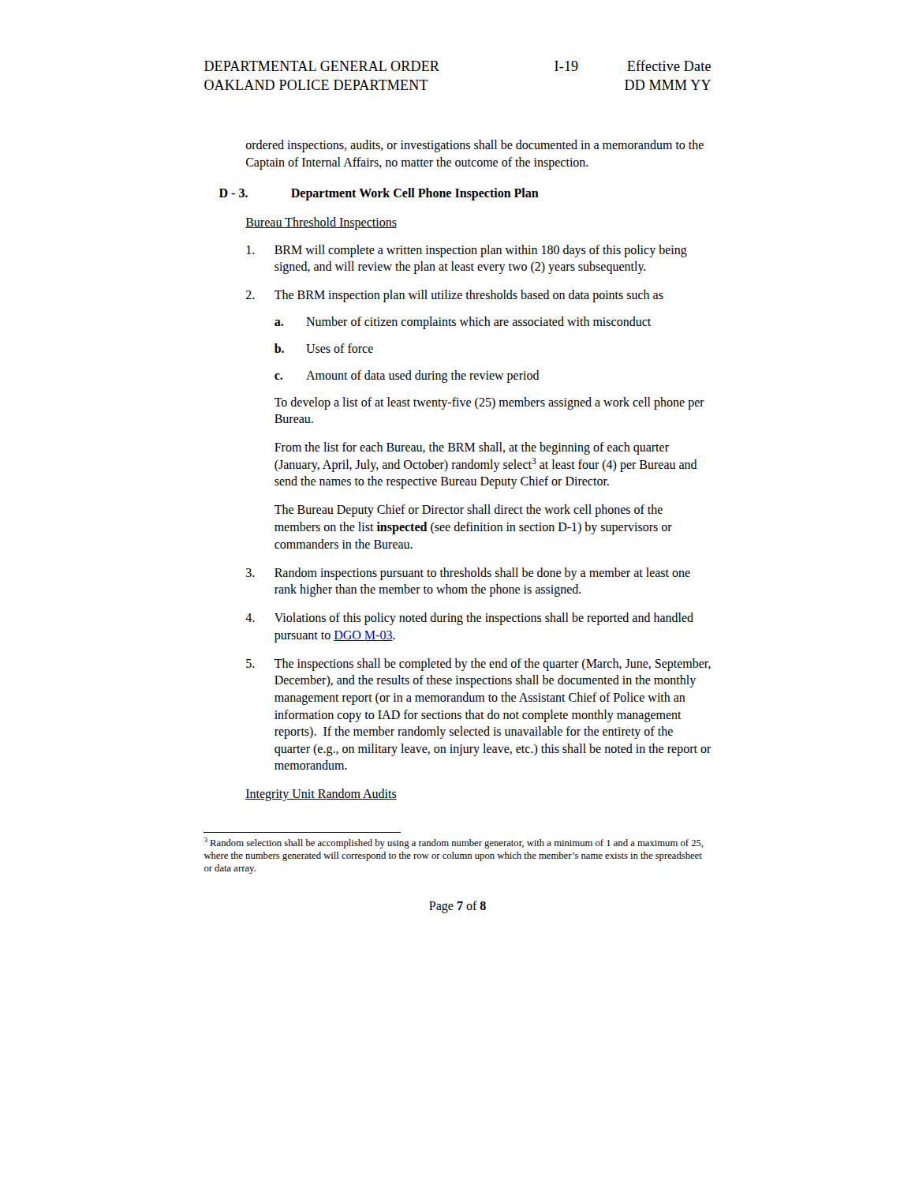| DEPARTMENTAL GENERAL ORDER | I-19 | Effective Date |
| OAKLAND POLICE DEPARTMENT | | DD MMM YY |
ordered inspections, audits, or investigations shall be documented in a memorandum to the Captain of Internal Affairs, no matter the outcome of the inspection.
D - 3. Department Work Cell Phone Inspection Plan
Bureau Threshold Inspections
1. BRM will complete a written inspection plan within 180 days of this policy being signed, and will review the plan at least every two (2) years subsequently.
2. The BRM inspection plan will utilize thresholds based on data points such as
a. Number of citizen complaints which are associated with misconduct
b. Uses of force
c. Amount of data used during the review period
To develop a list of at least twenty-five (25) members assigned a work cell phone per Bureau.
From the list for each Bureau, the BRM shall, at the beginning of each quarter (January, April, July, and October) randomly select3 at least four (4) per Bureau and send the names to the respective Bureau Deputy Chief or Director.
The Bureau Deputy Chief or Director shall direct the work cell phones of the members on the list inspected (see definition in section D-1) by supervisors or commanders in the Bureau.
3. Random inspections pursuant to thresholds shall be done by a member at least one rank higher than the member to whom the phone is assigned.
4. Violations of this policy noted during the inspections shall be reported and handled pursuant to DGO M-03.
5. The inspections shall be completed by the end of the quarter (March, June, September, December), and the results of these inspections shall be documented in the monthly management report (or in a memorandum to the Assistant Chief of Police with an information copy to IAD for sections that do not complete monthly management reports). If the member randomly selected is unavailable for the entirety of the quarter (e.g., on military leave, on injury leave, etc.) this shall be noted in the report or memorandum.
Integrity Unit Random Audits
3 Random selection shall be accomplished by using a random number generator, with a minimum of 1 and a maximum of 25, where the numbers generated will correspond to the row or column upon which the member’s name exists in the spreadsheet or data array.
Page 7 of 8